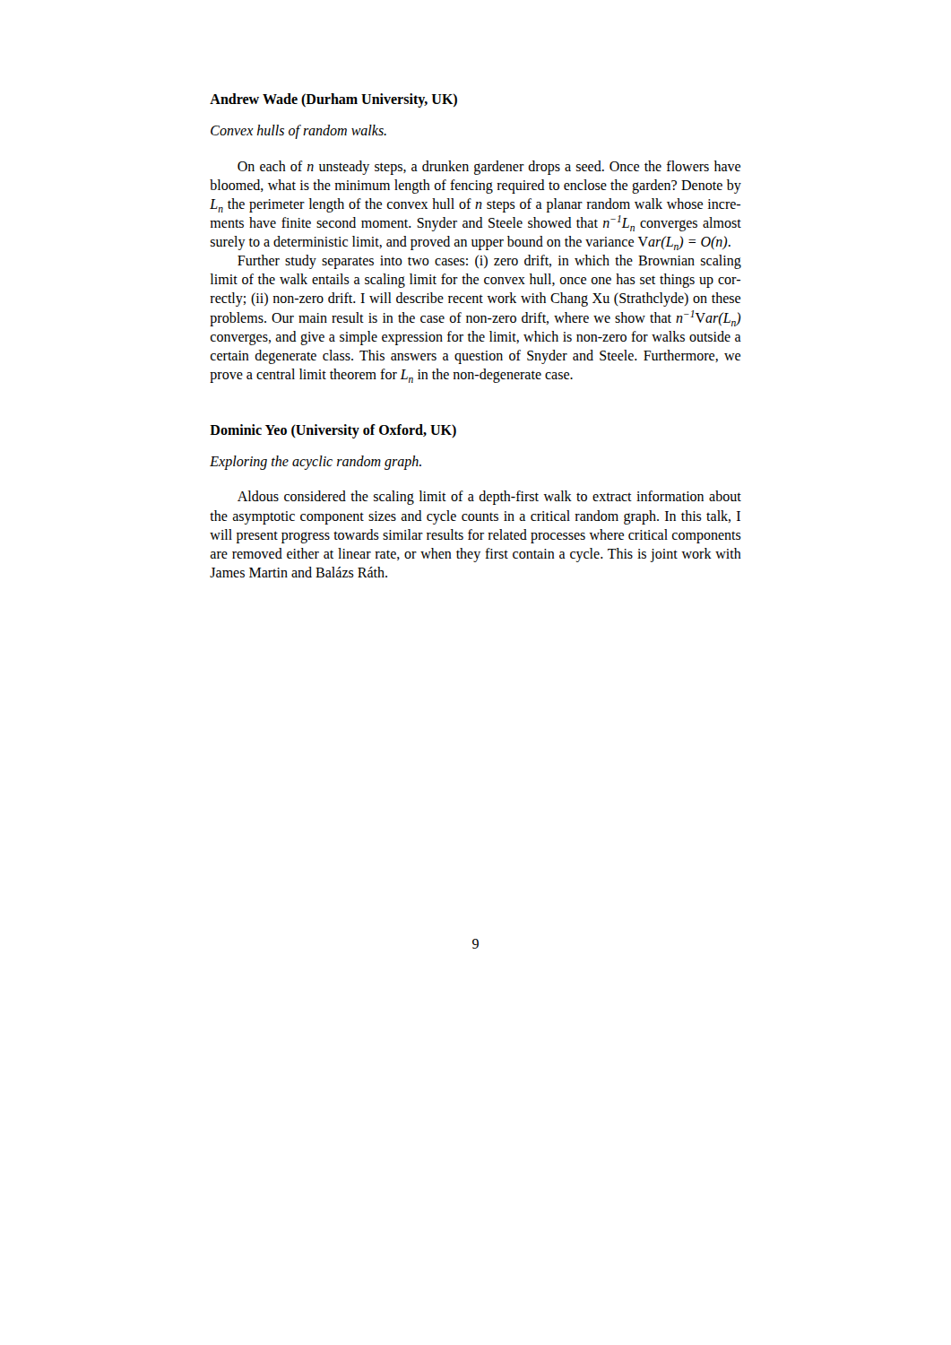Andrew Wade (Durham University, UK)
Convex hulls of random walks.
On each of n unsteady steps, a drunken gardener drops a seed. Once the flowers have bloomed, what is the minimum length of fencing required to enclose the garden? Denote by Ln the perimeter length of the convex hull of n steps of a planar random walk whose increments have finite second moment. Snyder and Steele showed that n−1Ln converges almost surely to a deterministic limit, and proved an upper bound on the variance Var(Ln) = O(n).
Further study separates into two cases: (i) zero drift, in which the Brownian scaling limit of the walk entails a scaling limit for the convex hull, once one has set things up correctly; (ii) non-zero drift. I will describe recent work with Chang Xu (Strathclyde) on these problems. Our main result is in the case of non-zero drift, where we show that n−1Var(Ln) converges, and give a simple expression for the limit, which is non-zero for walks outside a certain degenerate class. This answers a question of Snyder and Steele. Furthermore, we prove a central limit theorem for Ln in the non-degenerate case.
Dominic Yeo (University of Oxford, UK)
Exploring the acyclic random graph.
Aldous considered the scaling limit of a depth-first walk to extract information about the asymptotic component sizes and cycle counts in a critical random graph. In this talk, I will present progress towards similar results for related processes where critical components are removed either at linear rate, or when they first contain a cycle. This is joint work with James Martin and Balázs Ráth.
9